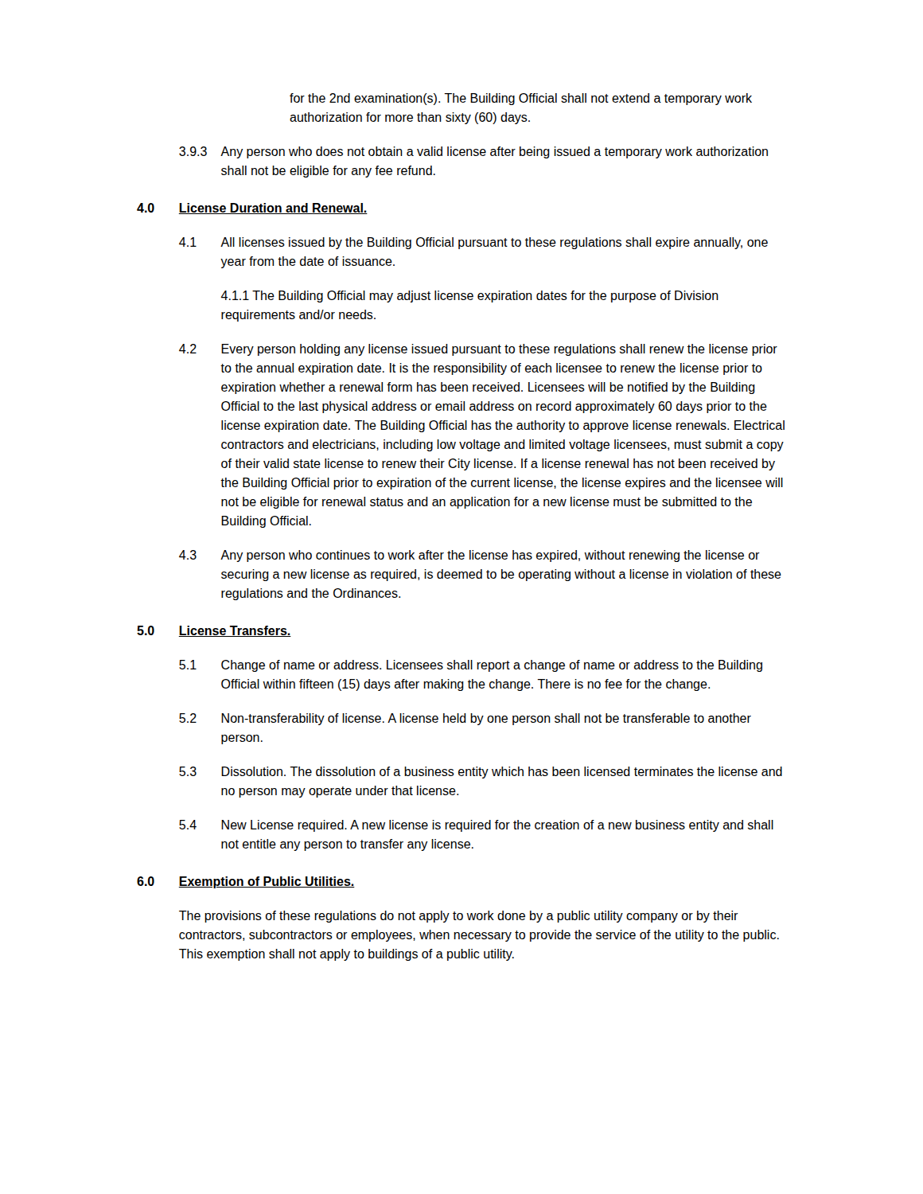for the 2nd examination(s). The Building Official shall not extend a temporary work authorization for more than sixty (60) days.
3.9.3
Any person who does not obtain a valid license after being issued a temporary work authorization shall not be eligible for any fee refund.
4.0 License Duration and Renewal.
4.1
All licenses issued by the Building Official pursuant to these regulations shall expire annually, one year from the date of issuance.
4.1.1 The Building Official may adjust license expiration dates for the purpose of Division requirements and/or needs.
4.2
Every person holding any license issued pursuant to these regulations shall renew the license prior to the annual expiration date. It is the responsibility of each licensee to renew the license prior to expiration whether a renewal form has been received. Licensees will be notified by the Building Official to the last physical address or email address on record approximately 60 days prior to the license expiration date. The Building Official has the authority to approve license renewals. Electrical contractors and electricians, including low voltage and limited voltage licensees, must submit a copy of their valid state license to renew their City license. If a license renewal has not been received by the Building Official prior to expiration of the current license, the license expires and the licensee will not be eligible for renewal status and an application for a new license must be submitted to the Building Official.
4.3
Any person who continues to work after the license has expired, without renewing the license or securing a new license as required, is deemed to be operating without a license in violation of these regulations and the Ordinances.
5.0 License Transfers.
5.1
Change of name or address. Licensees shall report a change of name or address to the Building Official within fifteen (15) days after making the change. There is no fee for the change.
5.2
Non-transferability of license. A license held by one person shall not be transferable to another person.
5.3
Dissolution. The dissolution of a business entity which has been licensed terminates the license and no person may operate under that license.
5.4
New License required. A new license is required for the creation of a new business entity and shall not entitle any person to transfer any license.
6.0 Exemption of Public Utilities.
The provisions of these regulations do not apply to work done by a public utility company or by their contractors, subcontractors or employees, when necessary to provide the service of the utility to the public. This exemption shall not apply to buildings of a public utility.